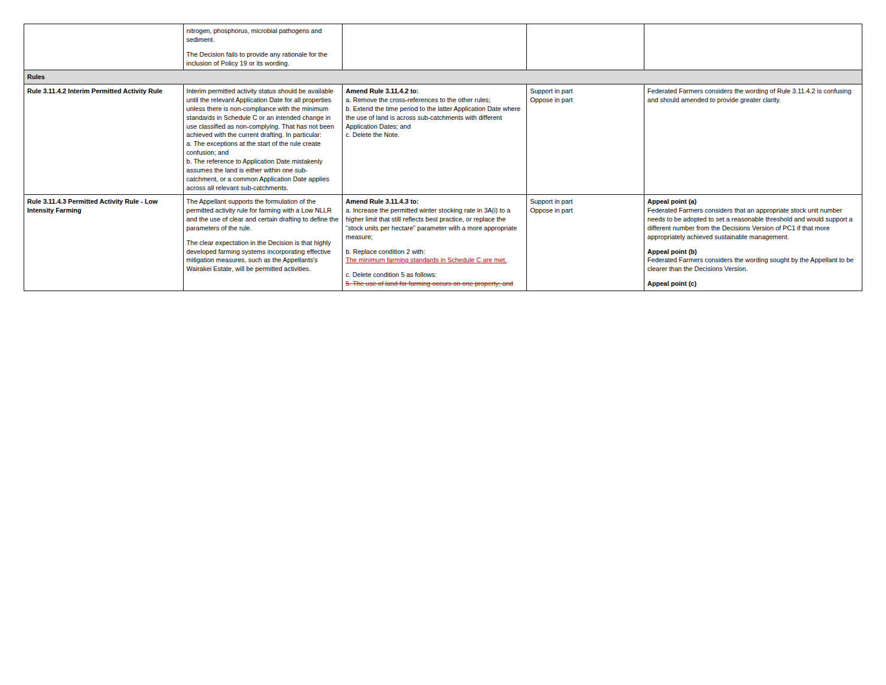| | nitrogen, phosphorus, microbial pathogens and sediment. The Decision fails to provide any rationale for the inclusion of Policy 19 or its wording. | | | |
| Rules |
| Rule 3.11.4.2 Interim Permitted Activity Rule | Interim permitted activity status should be available until the relevant Application Date for all properties unless there is non-compliance with the minimum standards in Schedule C or an intended change in use classified as non-complying. That has not been achieved with the current drafting. In particular: a. The exceptions at the start of the rule create confusion; and b. The reference to Application Date mistakenly assumes the land is either within one sub-catchment, or a common Application Date applies across all relevant sub-catchments. | Amend Rule 3.11.4.2 to: a. Remove the cross-references to the other rules; b. Extend the time period to the latter Application Date where the use of land is across sub-catchments with different Application Dates; and c. Delete the Note. | Support in part Oppose in part | Federated Farmers considers the wording of Rule 3.11.4.2 is confusing and should amended to provide greater clarity. |
| Rule 3.11.4.3 Permitted Activity Rule - Low Intensity Farming | The Appellant supports the formulation of the permitted activity rule for farming with a Low NLLR and the use of clear and certain drafting to define the parameters of the rule. The clear expectation in the Decision is that highly developed farming systems incorporating effective mitigation measures, such as the Appellants's Wairakei Estate, will be permitted activities. | Amend Rule 3.11.4.3 to: a. Increase the permitted winter stocking rate in 3A(i) to a higher limit that still reflects best practice, or replace the “stock units per hectare” parameter with a more appropriate measure; b. Replace condition 2 with: The minimum farming standards in Schedule C are met. c. Delete condition 5 as follows: 5. The use of land for farming occurs on one property; and | Support in part Oppose in part | Appeal point (a) Federated Farmers considers that an appropriate stock unit number needs to be adopted to set a reasonable threshold and would support a different number from the Decisions Version of PC1 if that more appropriately achieved sustainable management. Appeal point (b) Federated Farmers considers the wording sought by the Appellant to be clearer than the Decisions Version. Appeal point (c) |